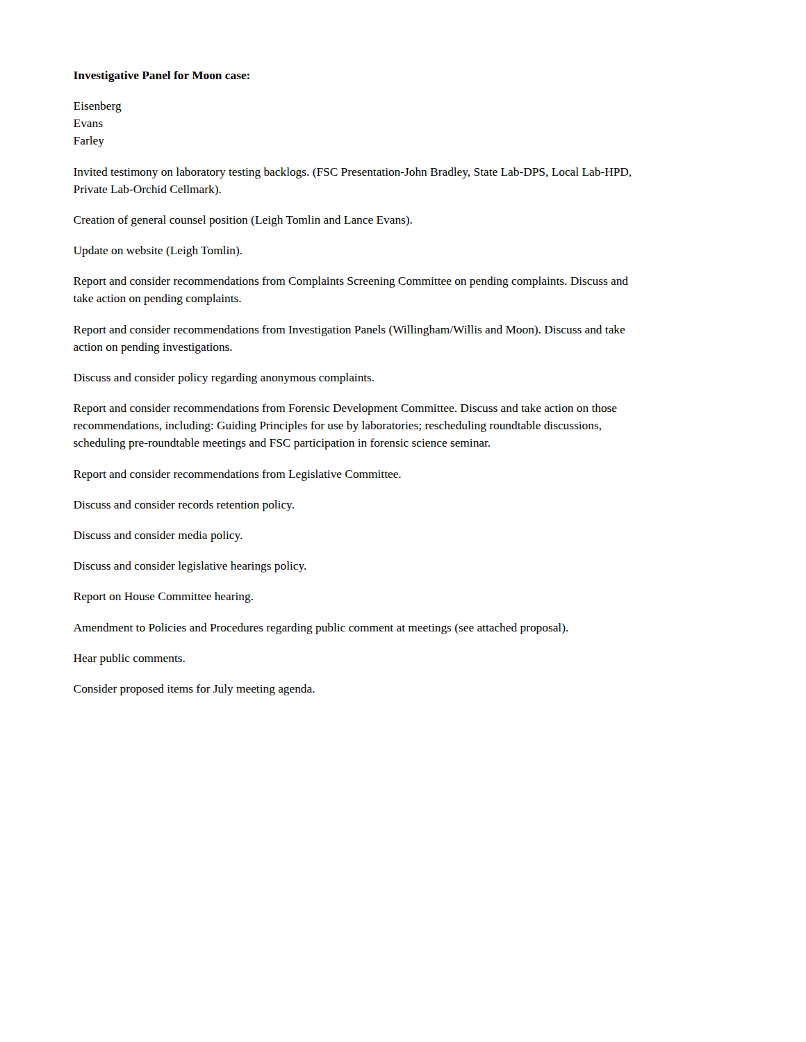Investigative Panel for Moon case:
Eisenberg Evans Farley
Invited testimony on laboratory testing backlogs. (FSC Presentation-John Bradley, State Lab-DPS, Local Lab-HPD, Private Lab-Orchid Cellmark).
Creation of general counsel position (Leigh Tomlin and Lance Evans).
Update on website (Leigh Tomlin).
Report and consider recommendations from Complaints Screening Committee on pending complaints. Discuss and take action on pending complaints.
Report and consider recommendations from Investigation Panels (Willingham/Willis and Moon). Discuss and take action on pending investigations.
Discuss and consider policy regarding anonymous complaints.
Report and consider recommendations from Forensic Development Committee. Discuss and take action on those recommendations, including: Guiding Principles for use by laboratories; rescheduling roundtable discussions, scheduling pre-roundtable meetings and FSC participation in forensic science seminar.
Report and consider recommendations from Legislative Committee.
Discuss and consider records retention policy.
Discuss and consider media policy.
Discuss and consider legislative hearings policy.
Report on House Committee hearing.
Amendment to Policies and Procedures regarding public comment at meetings (see attached proposal).
Hear public comments.
Consider proposed items for July meeting agenda.